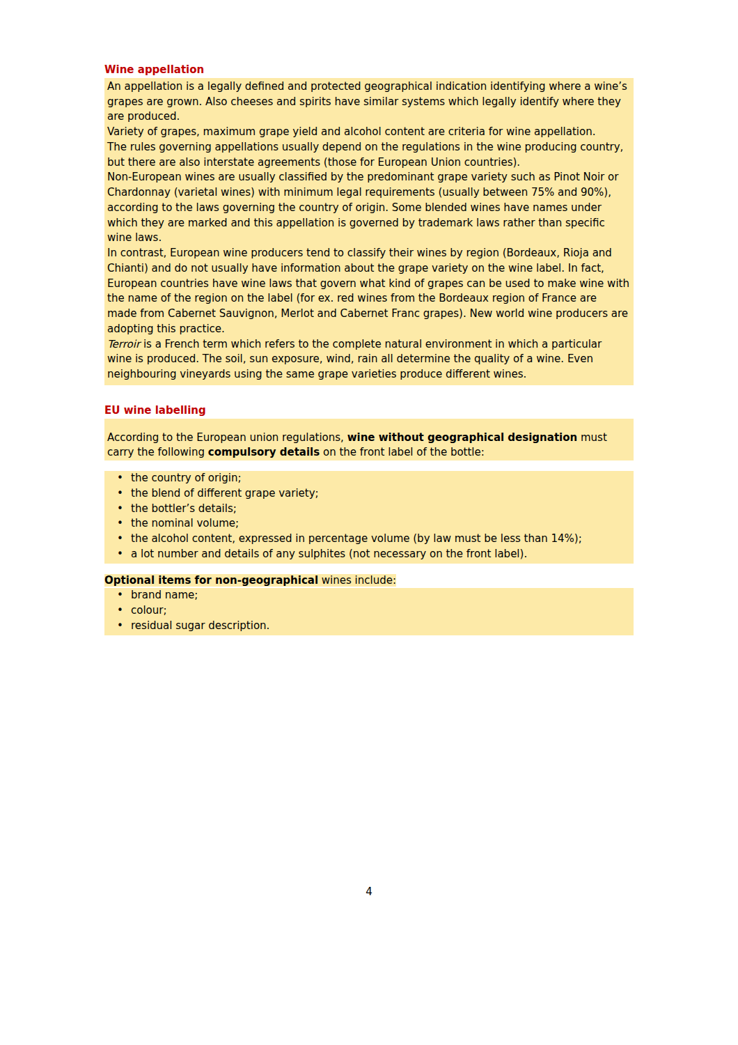Wine appellation
An appellation is a legally defined and protected geographical indication identifying where a wine’s grapes are grown. Also cheeses and spirits have similar systems which legally identify where they are produced.
Variety of grapes, maximum grape yield and alcohol content are criteria for wine appellation.
The rules governing appellations usually depend on the regulations in the wine producing country, but there are also interstate agreements (those for European Union countries).
Non-European wines are usually classified by the predominant grape variety such as Pinot Noir or Chardonnay (varietal wines) with minimum legal requirements (usually between 75% and 90%), according to the laws governing the country of origin. Some blended wines have names under which they are marked and this appellation is governed by trademark laws rather than specific wine laws.
In contrast, European wine producers tend to classify their wines by region (Bordeaux, Rioja and Chianti) and do not usually have information about the grape variety on the wine label. In fact, European countries have wine laws that govern what kind of grapes can be used to make wine with the name of the region on the label (for ex. red wines from the Bordeaux region of France are made from Cabernet Sauvignon, Merlot and Cabernet Franc grapes). New world wine producers are adopting this practice.
Terroir is a French term which refers to the complete natural environment in which a particular wine is produced. The soil, sun exposure, wind, rain all determine the quality of a wine. Even neighbouring vineyards using the same grape varieties produce different wines.
EU wine labelling
According to the European union regulations, wine without geographical designation must carry the following compulsory details on the front label of the bottle:
the country of origin;
the blend of different grape variety;
the bottler’s details;
the nominal volume;
the alcohol content, expressed in percentage volume (by law must be less than 14%);
a lot number and details of any sulphites (not necessary on the front label).
Optional items for non-geographical wines include:
brand name;
colour;
residual sugar description.
4